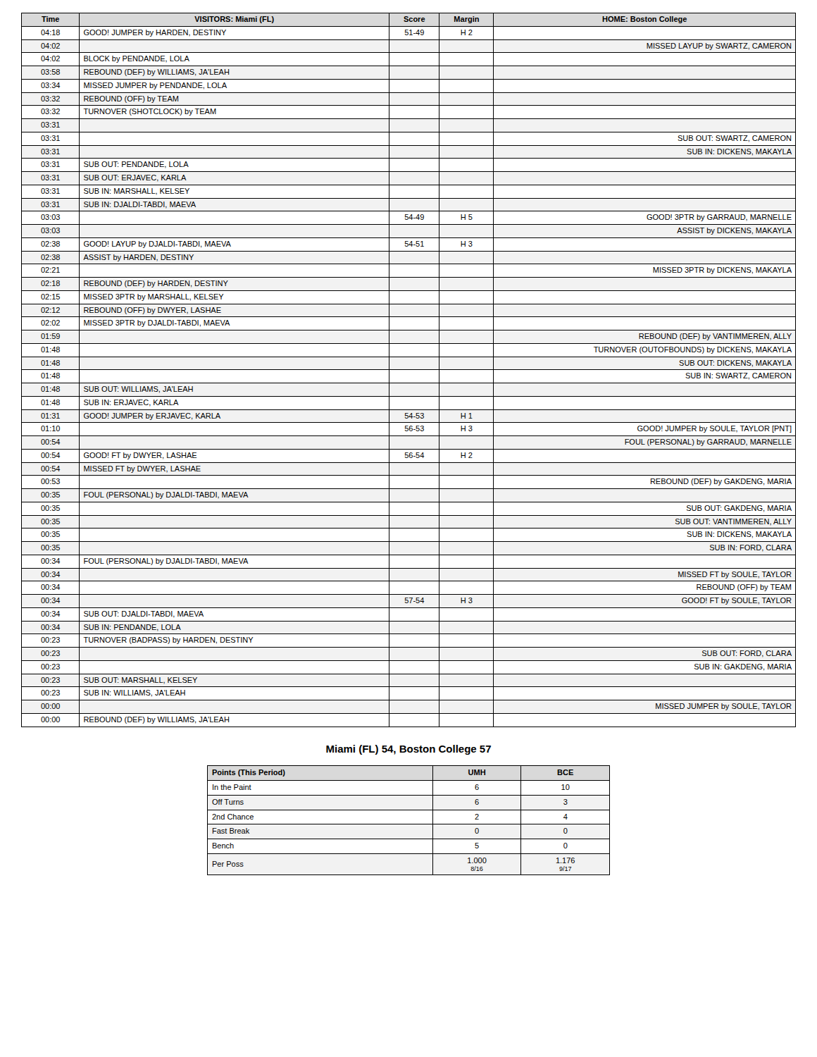| Time | VISITORS: Miami (FL) | Score | Margin | HOME: Boston College |
| --- | --- | --- | --- | --- |
| 04:18 | GOOD! JUMPER by HARDEN, DESTINY | 51-49 | H 2 | |
| 04:02 | | | | MISSED LAYUP by SWARTZ, CAMERON |
| 04:02 | BLOCK by PENDANDE, LOLA | | | |
| 03:58 | REBOUND (DEF) by WILLIAMS, JA'LEAH | | | |
| 03:34 | MISSED JUMPER by PENDANDE, LOLA | | | |
| 03:32 | REBOUND (OFF) by TEAM | | | |
| 03:32 | TURNOVER (SHOTCLOCK) by TEAM | | | |
| 03:31 | | | | |
| 03:31 | | | | SUB OUT: SWARTZ, CAMERON |
| 03:31 | | | | SUB IN: DICKENS, MAKAYLA |
| 03:31 | SUB OUT: PENDANDE, LOLA | | | |
| 03:31 | SUB OUT: ERJAVEC, KARLA | | | |
| 03:31 | SUB IN: MARSHALL, KELSEY | | | |
| 03:31 | SUB IN: DJALDI-TABDI, MAEVA | | | |
| 03:03 | | 54-49 | H 5 | GOOD! 3PTR by GARRAUD, MARNELLE |
| 03:03 | | | | ASSIST by DICKENS, MAKAYLA |
| 02:38 | GOOD! LAYUP by DJALDI-TABDI, MAEVA | 54-51 | H 3 | |
| 02:38 | ASSIST by HARDEN, DESTINY | | | |
| 02:21 | | | | MISSED 3PTR by DICKENS, MAKAYLA |
| 02:18 | REBOUND (DEF) by HARDEN, DESTINY | | | |
| 02:15 | MISSED 3PTR by MARSHALL, KELSEY | | | |
| 02:12 | REBOUND (OFF) by DWYER, LASHAE | | | |
| 02:02 | MISSED 3PTR by DJALDI-TABDI, MAEVA | | | |
| 01:59 | | | | REBOUND (DEF) by VANTIMMEREN, ALLY |
| 01:48 | | | | TURNOVER (OUTOFBOUNDS) by DICKENS, MAKAYLA |
| 01:48 | | | | SUB OUT: DICKENS, MAKAYLA |
| 01:48 | | | | SUB IN: SWARTZ, CAMERON |
| 01:48 | SUB OUT: WILLIAMS, JA'LEAH | | | |
| 01:48 | SUB IN: ERJAVEC, KARLA | | | |
| 01:31 | GOOD! JUMPER by ERJAVEC, KARLA | 54-53 | H 1 | |
| 01:10 | | 56-53 | H 3 | GOOD! JUMPER by SOULE, TAYLOR [PNT] |
| 00:54 | | | | FOUL (PERSONAL) by GARRAUD, MARNELLE |
| 00:54 | GOOD! FT by DWYER, LASHAE | 56-54 | H 2 | |
| 00:54 | MISSED FT by DWYER, LASHAE | | | |
| 00:53 | | | | REBOUND (DEF) by GAKDENG, MARIA |
| 00:35 | FOUL (PERSONAL) by DJALDI-TABDI, MAEVA | | | |
| 00:35 | | | | SUB OUT: GAKDENG, MARIA |
| 00:35 | | | | SUB OUT: VANTIMMEREN, ALLY |
| 00:35 | | | | SUB IN: DICKENS, MAKAYLA |
| 00:35 | | | | SUB IN: FORD, CLARA |
| 00:34 | FOUL (PERSONAL) by DJALDI-TABDI, MAEVA | | | |
| 00:34 | | | | MISSED FT by SOULE, TAYLOR |
| 00:34 | | | | REBOUND (OFF) by TEAM |
| 00:34 | | 57-54 | H 3 | GOOD! FT by SOULE, TAYLOR |
| 00:34 | SUB OUT: DJALDI-TABDI, MAEVA | | | |
| 00:34 | SUB IN: PENDANDE, LOLA | | | |
| 00:23 | TURNOVER (BADPASS) by HARDEN, DESTINY | | | |
| 00:23 | | | | SUB OUT: FORD, CLARA |
| 00:23 | | | | SUB IN: GAKDENG, MARIA |
| 00:23 | SUB OUT: MARSHALL, KELSEY | | | |
| 00:23 | SUB IN: WILLIAMS, JA'LEAH | | | |
| 00:00 | | | | MISSED JUMPER by SOULE, TAYLOR |
| 00:00 | REBOUND (DEF) by WILLIAMS, JA'LEAH | | | |
Miami (FL) 54, Boston College 57
| Points (This Period) | UMH | BCE |
| --- | --- | --- |
| In the Paint | 6 | 10 |
| Off Turns | 6 | 3 |
| 2nd Chance | 2 | 4 |
| Fast Break | 0 | 0 |
| Bench | 5 | 0 |
| Per Poss | 1.000 8/16 | 1.176 9/17 |